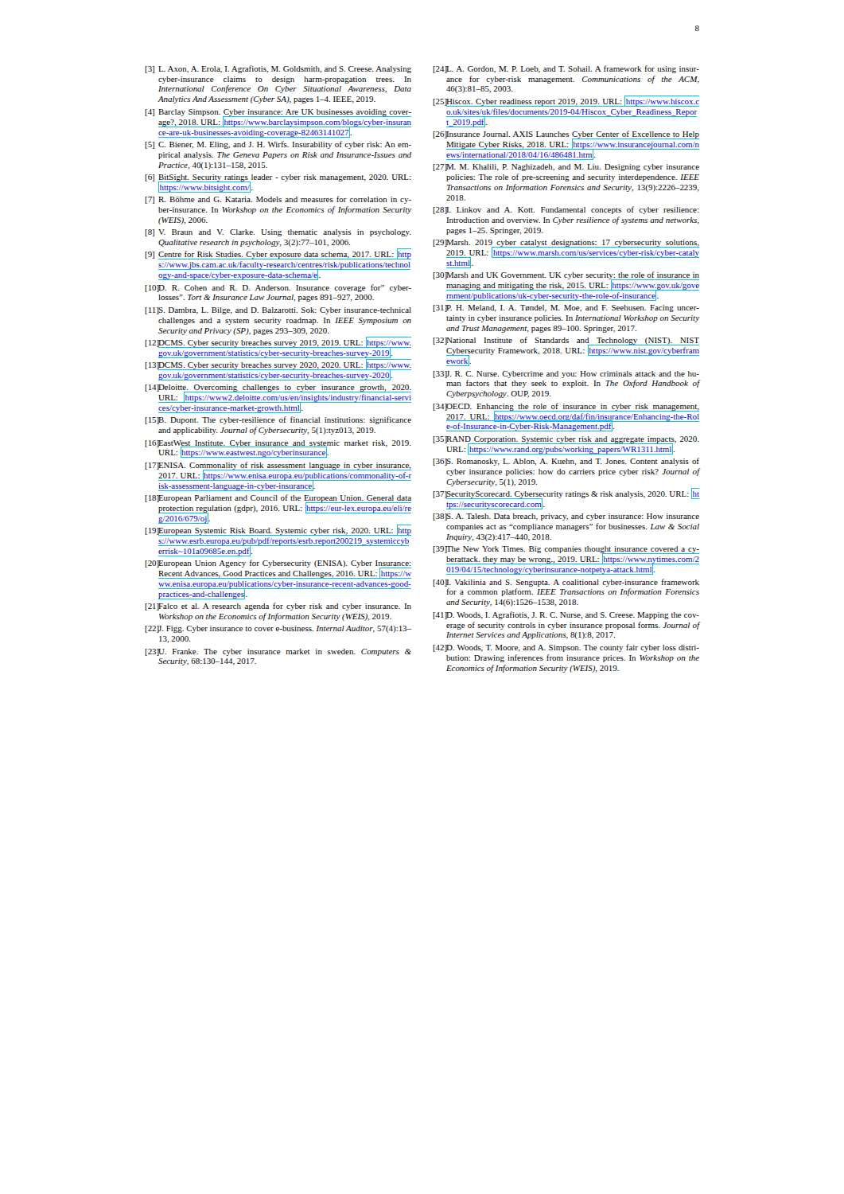8
[3] L. Axon, A. Erola, I. Agrafiotis, M. Goldsmith, and S. Creese. Analysing cyber-insurance claims to design harm-propagation trees. In International Conference On Cyber Situational Awareness, Data Analytics And Assessment (Cyber SA), pages 1–4. IEEE, 2019.
[4] Barclay Simpson. Cyber insurance: Are UK businesses avoiding coverage?, 2018. URL: https://www.barclaysimpson.com/blogs/cyber-insurance-are-uk-businesses-avoiding-coverage-82463141027.
[5] C. Biener, M. Eling, and J. H. Wirfs. Insurability of cyber risk: An empirical analysis. The Geneva Papers on Risk and Insurance-Issues and Practice, 40(1):131–158, 2015.
[6] BitSight. Security ratings leader - cyber risk management, 2020. URL: https://www.bitsight.com/.
[7] R. Böhme and G. Kataria. Models and measures for correlation in cyber-insurance. In Workshop on the Economics of Information Security (WEIS), 2006.
[8] V. Braun and V. Clarke. Using thematic analysis in psychology. Qualitative research in psychology, 3(2):77–101, 2006.
[9] Centre for Risk Studies. Cyber exposure data schema, 2017. URL: https://www.jbs.cam.ac.uk/faculty-research/centres/risk/publications/technology-and-space/cyber-exposure-data-schema/e.
[10] D. R. Cohen and R. D. Anderson. Insurance coverage for” cyber-losses”. Tort & Insurance Law Journal, pages 891–927, 2000.
[11] S. Dambra, L. Bilge, and D. Balzarotti. Sok: Cyber insurance-technical challenges and a system security roadmap. In IEEE Symposium on Security and Privacy (SP), pages 293–309, 2020.
[12] DCMS. Cyber security breaches survey 2019, 2019. URL: https://www.gov.uk/government/statistics/cyber-security-breaches-survey-2019.
[13] DCMS. Cyber security breaches survey 2020, 2020. URL: https://www.gov.uk/government/statistics/cyber-security-breaches-survey-2020.
[14] Deloitte. Overcoming challenges to cyber insurance growth, 2020. URL: https://www2.deloitte.com/us/en/insights/industry/financial-services/cyber-insurance-market-growth.html.
[15] B. Dupont. The cyber-resilience of financial institutions: significance and applicability. Journal of Cybersecurity, 5(1):tyz013, 2019.
[16] EastWest Institute. Cyber insurance and systemic market risk, 2019. URL: https://www.eastwest.ngo/cyberinsurance.
[17] ENISA. Commonality of risk assessment language in cyber insurance, 2017. URL: https://www.enisa.europa.eu/publications/commonality-of-risk-assessment-language-in-cyber-insurance.
[18] European Parliament and Council of the European Union. General data protection regulation (gdpr), 2016. URL: https://eur-lex.europa.eu/eli/reg/2016/679/oj.
[19] European Systemic Risk Board. Systemic cyber risk, 2020. URL: https://www.esrb.europa.eu/pub/pdf/reports/esrb.report200219_systemiccyberrisk~101a09685e.en.pdf.
[20] European Union Agency for Cybersecurity (ENISA). Cyber Insurance: Recent Advances, Good Practices and Challenges, 2016. URL: https://www.enisa.europa.eu/publications/cyber-insurance-recent-advances-good-practices-and-challenges.
[21] Falco et al. A research agenda for cyber risk and cyber insurance. In Workshop on the Economics of Information Security (WEIS), 2019.
[22] J. Figg. Cyber insurance to cover e-business. Internal Auditor, 57(4):13–13, 2000.
[23] U. Franke. The cyber insurance market in sweden. Computers & Security, 68:130–144, 2017.
[24] L. A. Gordon, M. P. Loeb, and T. Sohail. A framework for using insurance for cyber-risk management. Communications of the ACM, 46(3):81–85, 2003.
[25] Hiscox. Cyber readiness report 2019, 2019. URL: https://www.hiscox.co.uk/sites/uk/files/documents/2019-04/Hiscox_Cyber_Readiness_Report_2019.pdf.
[26] Insurance Journal. AXIS Launches Cyber Center of Excellence to Help Mitigate Cyber Risks, 2018. URL: https://www.insurancejournal.com/news/international/2018/04/16/486481.htm.
[27] M. M. Khalili, P. Naghizadeh, and M. Liu. Designing cyber insurance policies: The role of pre-screening and security interdependence. IEEE Transactions on Information Forensics and Security, 13(9):2226–2239, 2018.
[28] I. Linkov and A. Kott. Fundamental concepts of cyber resilience: Introduction and overview. In Cyber resilience of systems and networks, pages 1–25. Springer, 2019.
[29] Marsh. 2019 cyber catalyst designations: 17 cybersecurity solutions, 2019. URL: https://www.marsh.com/us/services/cyber-risk/cyber-catalyst.html.
[30] Marsh and UK Government. UK cyber security: the role of insurance in managing and mitigating the risk, 2015. URL: https://www.gov.uk/government/publications/uk-cyber-security-the-role-of-insurance.
[31] P. H. Meland, I. A. Tøndel, M. Moe, and F. Seehusen. Facing uncertainty in cyber insurance policies. In International Workshop on Security and Trust Management, pages 89–100. Springer, 2017.
[32] National Institute of Standards and Technology (NIST). NIST Cybersecurity Framework, 2018. URL: https://www.nist.gov/cyberframework.
[33] J. R. C. Nurse. Cybercrime and you: How criminals attack and the human factors that they seek to exploit. In The Oxford Handbook of Cyberpsychology. OUP, 2019.
[34] OECD. Enhancing the role of insurance in cyber risk management, 2017. URL: https://www.oecd.org/daf/fin/insurance/Enhancing-the-Role-of-Insurance-in-Cyber-Risk-Management.pdf.
[35] RAND Corporation. Systemic cyber risk and aggregate impacts, 2020. URL: https://www.rand.org/pubs/working_papers/WR1311.html.
[36] S. Romanosky, L. Ablon, A. Kuehn, and T. Jones. Content analysis of cyber insurance policies: how do carriers price cyber risk? Journal of Cybersecurity, 5(1), 2019.
[37] SecurityScorecard. Cybersecurity ratings & risk analysis, 2020. URL: https://securityscorecard.com.
[38] S. A. Talesh. Data breach, privacy, and cyber insurance: How insurance companies act as “compliance managers” for businesses. Law & Social Inquiry, 43(2):417–440, 2018.
[39] The New York Times. Big companies thought insurance covered a cyberattack. they may be wrong., 2019. URL: https://www.nytimes.com/2019/04/15/technology/cyberinsurance-notpetya-attack.html.
[40] I. Vakilinia and S. Sengupta. A coalitional cyber-insurance framework for a common platform. IEEE Transactions on Information Forensics and Security, 14(6):1526–1538, 2018.
[41] D. Woods, I. Agrafiotis, J. R. C. Nurse, and S. Creese. Mapping the coverage of security controls in cyber insurance proposal forms. Journal of Internet Services and Applications, 8(1):8, 2017.
[42] D. Woods, T. Moore, and A. Simpson. The county fair cyber loss distribution: Drawing inferences from insurance prices. In Workshop on the Economics of Information Security (WEIS), 2019.